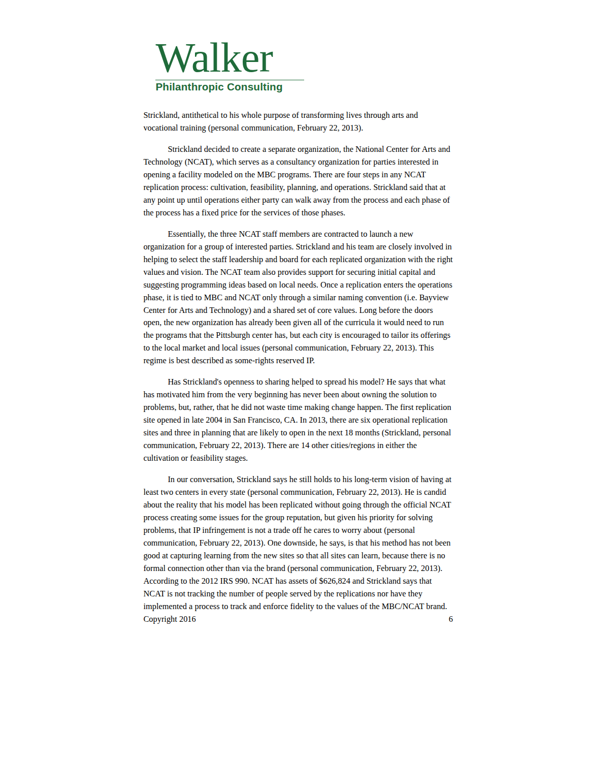Walker Philanthropic Consulting
Strickland, antithetical to his whole purpose of transforming lives through arts and vocational training (personal communication, February 22, 2013).
Strickland decided to create a separate organization, the National Center for Arts and Technology (NCAT), which serves as a consultancy organization for parties interested in opening a facility modeled on the MBC programs. There are four steps in any NCAT replication process: cultivation, feasibility, planning, and operations. Strickland said that at any point up until operations either party can walk away from the process and each phase of the process has a fixed price for the services of those phases.
Essentially, the three NCAT staff members are contracted to launch a new organization for a group of interested parties. Strickland and his team are closely involved in helping to select the staff leadership and board for each replicated organization with the right values and vision. The NCAT team also provides support for securing initial capital and suggesting programming ideas based on local needs. Once a replication enters the operations phase, it is tied to MBC and NCAT only through a similar naming convention (i.e. Bayview Center for Arts and Technology) and a shared set of core values. Long before the doors open, the new organization has already been given all of the curricula it would need to run the programs that the Pittsburgh center has, but each city is encouraged to tailor its offerings to the local market and local issues (personal communication, February 22, 2013). This regime is best described as some-rights reserved IP.
Has Strickland's openness to sharing helped to spread his model? He says that what has motivated him from the very beginning has never been about owning the solution to problems, but, rather, that he did not waste time making change happen. The first replication site opened in late 2004 in San Francisco, CA. In 2013, there are six operational replication sites and three in planning that are likely to open in the next 18 months (Strickland, personal communication, February 22, 2013). There are 14 other cities/regions in either the cultivation or feasibility stages.
In our conversation, Strickland says he still holds to his long-term vision of having at least two centers in every state (personal communication, February 22, 2013). He is candid about the reality that his model has been replicated without going through the official NCAT process creating some issues for the group reputation, but given his priority for solving problems, that IP infringement is not a trade off he cares to worry about (personal communication, February 22, 2013). One downside, he says, is that his method has not been good at capturing learning from the new sites so that all sites can learn, because there is no formal connection other than via the brand (personal communication, February 22, 2013). According to the 2012 IRS 990. NCAT has assets of $626,824 and Strickland says that NCAT is not tracking the number of people served by the replications nor have they implemented a process to track and enforce fidelity to the values of the MBC/NCAT brand.
Copyright 2016 6